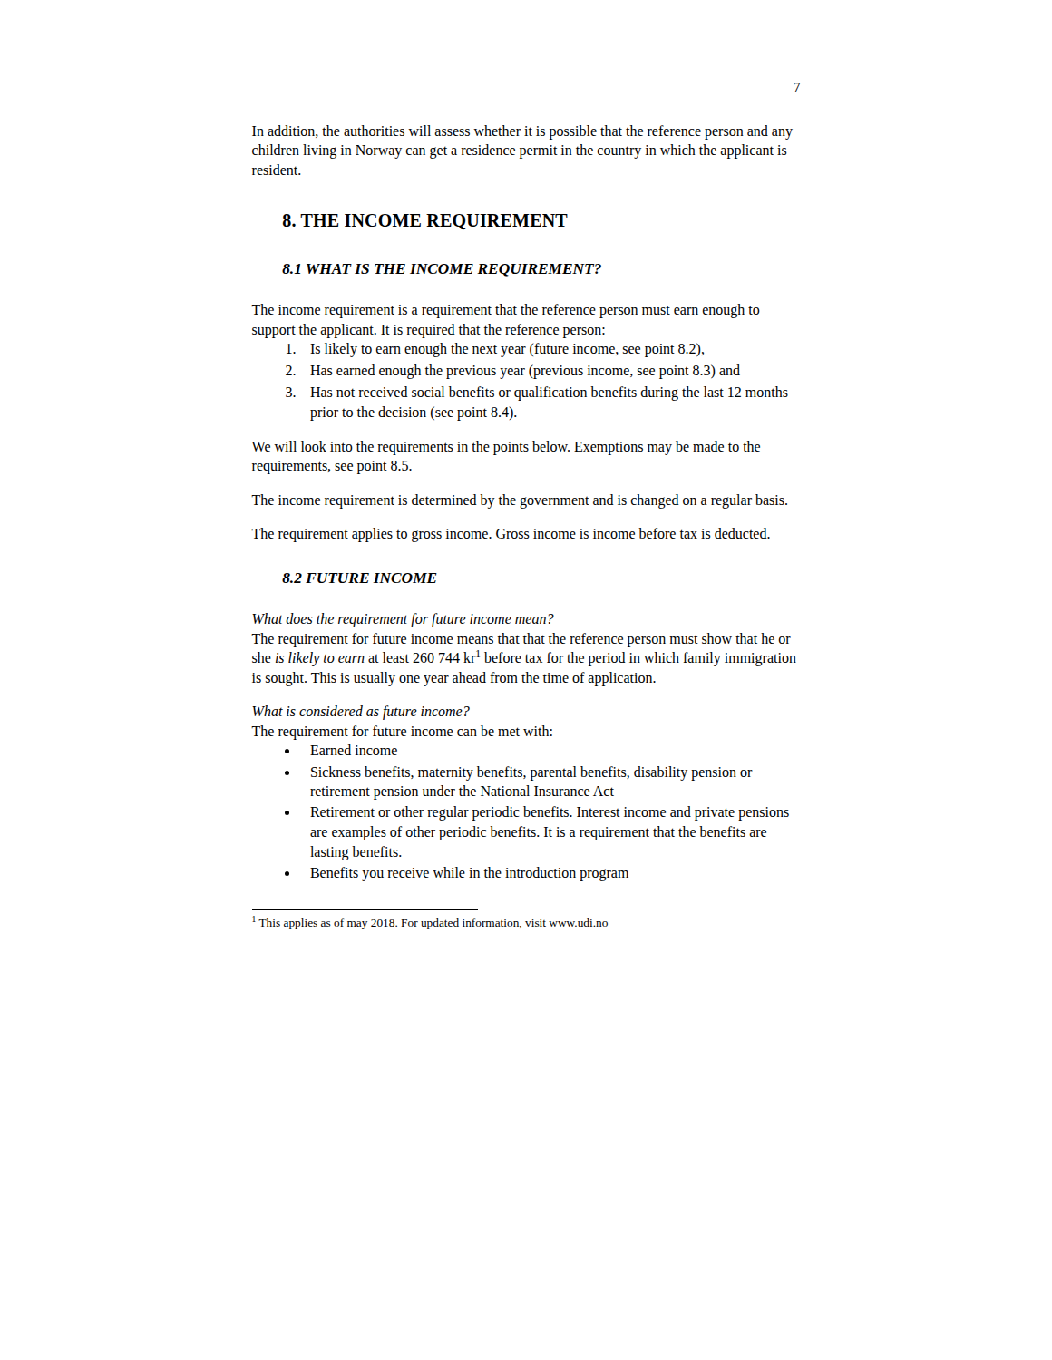7
In addition, the authorities will assess whether it is possible that the reference person and any children living in Norway can get a residence permit in the country in which the applicant is resident.
8. THE INCOME REQUIREMENT
8.1 WHAT IS THE INCOME REQUIREMENT?
The income requirement is a requirement that the reference person must earn enough to support the applicant. It is required that the reference person:
Is likely to earn enough the next year (future income, see point 8.2),
Has earned enough the previous year (previous income, see point 8.3) and
Has not received social benefits or qualification benefits during the last 12 months prior to the decision (see point 8.4).
We will look into the requirements in the points below. Exemptions may be made to the requirements, see point 8.5.
The income requirement is determined by the government and is changed on a regular basis.
The requirement applies to gross income. Gross income is income before tax is deducted.
8.2 FUTURE INCOME
What does the requirement for future income mean?
The requirement for future income means that that the reference person must show that he or she is likely to earn at least 260 744 kr1 before tax for the period in which family immigration is sought. This is usually one year ahead from the time of application.
What is considered as future income?
The requirement for future income can be met with:
Earned income
Sickness benefits, maternity benefits, parental benefits, disability pension or retirement pension under the National Insurance Act
Retirement or other regular periodic benefits. Interest income and private pensions are examples of other periodic benefits. It is a requirement that the benefits are lasting benefits.
Benefits you receive while in the introduction program
1 This applies as of may 2018. For updated information, visit www.udi.no